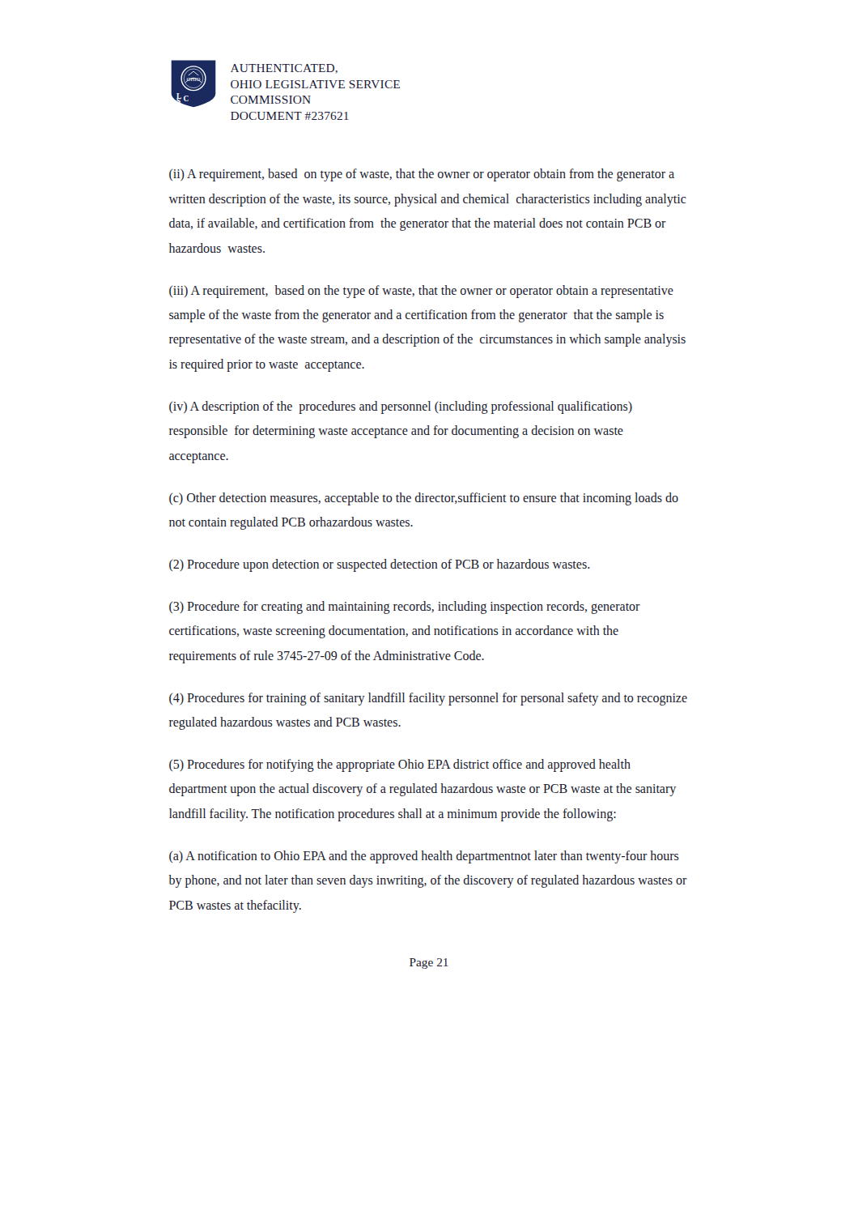OHIO L S C
AUTHENTICATED,
OHIO LEGISLATIVE SERVICE
COMMISSION
DOCUMENT #237621
(ii) A requirement, based on type of waste, that the owner or operator obtain from the generator a written description of the waste, its source, physical and chemical characteristics including analytic data, if available, and certification from the generator that the material does not contain PCB or hazardous wastes.
(iii) A requirement, based on the type of waste, that the owner or operator obtain a representative sample of the waste from the generator and a certification from the generator that the sample is representative of the waste stream, and a description of the circumstances in which sample analysis is required prior to waste acceptance.
(iv) A description of the procedures and personnel (including professional qualifications) responsible for determining waste acceptance and for documenting a decision on waste acceptance.
(c) Other detection measures, acceptable to the director,sufficient to ensure that incoming loads do not contain regulated PCB orhazardous wastes.
(2) Procedure upon detection or suspected detection of PCB or hazardous wastes.
(3) Procedure for creating and maintaining records, including inspection records, generator certifications, waste screening documentation, and notifications in accordance with the requirements of rule 3745-27-09 of the Administrative Code.
(4) Procedures for training of sanitary landfill facility personnel for personal safety and to recognize regulated hazardous wastes and PCB wastes.
(5) Procedures for notifying the appropriate Ohio EPA district office and approved health department upon the actual discovery of a regulated hazardous waste or PCB waste at the sanitary landfill facility. The notification procedures shall at a minimum provide the following:
(a) A notification to Ohio EPA and the approved health departmentnot later than twenty-four hours by phone, and not later than seven days inwriting, of the discovery of regulated hazardous wastes or PCB wastes at thefacility.
Page 21